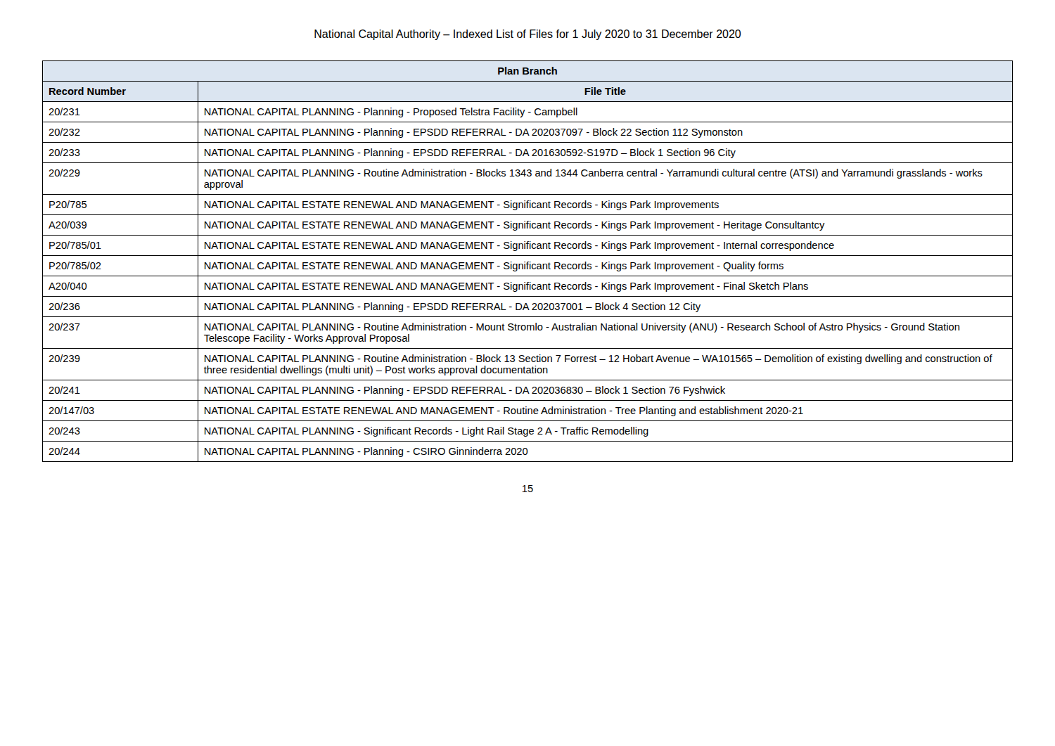National Capital Authority – Indexed List of Files for 1 July 2020 to 31 December 2020
| Plan Branch |
| --- |
| Record Number | File Title |
| 20/231 | NATIONAL CAPITAL PLANNING - Planning - Proposed Telstra Facility - Campbell |
| 20/232 | NATIONAL CAPITAL PLANNING - Planning - EPSDD REFERRAL - DA 202037097 - Block 22 Section 112 Symonston |
| 20/233 | NATIONAL CAPITAL PLANNING - Planning - EPSDD REFERRAL - DA 201630592-S197D – Block 1 Section 96 City |
| 20/229 | NATIONAL CAPITAL PLANNING - Routine Administration - Blocks 1343 and 1344 Canberra central - Yarramundi cultural centre (ATSI) and Yarramundi grasslands - works approval |
| P20/785 | NATIONAL CAPITAL ESTATE RENEWAL AND MANAGEMENT - Significant Records - Kings Park Improvements |
| A20/039 | NATIONAL CAPITAL ESTATE RENEWAL AND MANAGEMENT - Significant Records - Kings Park Improvement - Heritage Consultantcy |
| P20/785/01 | NATIONAL CAPITAL ESTATE RENEWAL AND MANAGEMENT - Significant Records - Kings Park Improvement - Internal correspondence |
| P20/785/02 | NATIONAL CAPITAL ESTATE RENEWAL AND MANAGEMENT - Significant Records - Kings Park Improvement - Quality forms |
| A20/040 | NATIONAL CAPITAL ESTATE RENEWAL AND MANAGEMENT - Significant Records - Kings Park Improvement - Final Sketch Plans |
| 20/236 | NATIONAL CAPITAL PLANNING - Planning - EPSDD REFERRAL - DA 202037001 – Block 4 Section 12 City |
| 20/237 | NATIONAL CAPITAL PLANNING - Routine Administration - Mount Stromlo - Australian National University (ANU) - Research School of Astro Physics - Ground Station Telescope Facility - Works Approval Proposal |
| 20/239 | NATIONAL CAPITAL PLANNING - Routine Administration - Block 13 Section 7 Forrest – 12 Hobart Avenue – WA101565 – Demolition of existing dwelling and construction of three residential dwellings (multi unit) – Post works approval documentation |
| 20/241 | NATIONAL CAPITAL PLANNING - Planning - EPSDD REFERRAL - DA 202036830 – Block 1 Section 76 Fyshwick |
| 20/147/03 | NATIONAL CAPITAL ESTATE RENEWAL AND MANAGEMENT - Routine Administration - Tree Planting and establishment 2020-21 |
| 20/243 | NATIONAL CAPITAL PLANNING - Significant Records - Light Rail Stage 2 A - Traffic Remodelling |
| 20/244 | NATIONAL CAPITAL PLANNING - Planning - CSIRO Ginninderra 2020 |
15